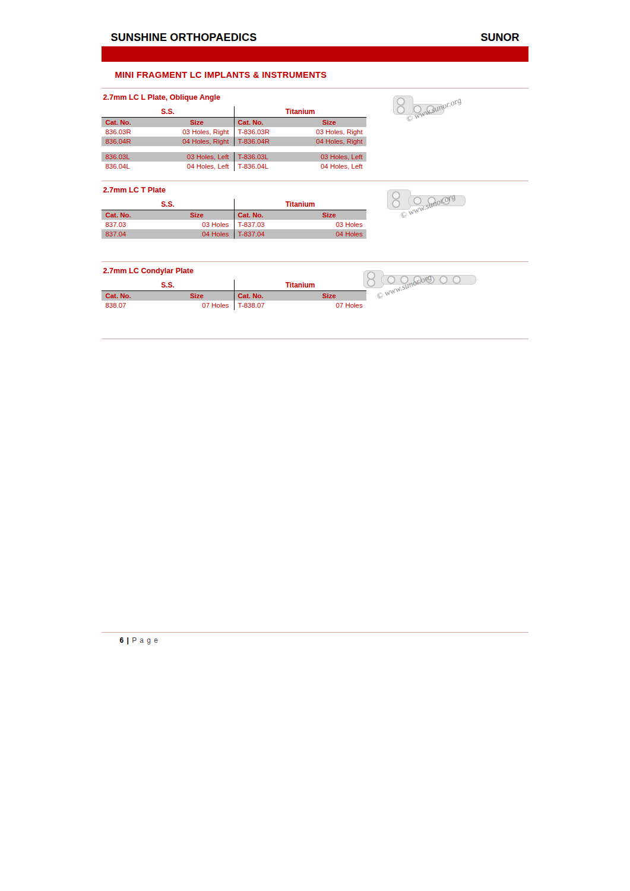SUNSHINE ORTHOPAEDICS
SUNOR
MINI FRAGMENT LC IMPLANTS & INSTRUMENTS
2.7mm LC L Plate, Oblique Angle
© www.sunor.org
| S.S. | Titanium |
| --- | --- |
| Cat. No. | Size | Cat. No. | Size |
| 836.03R | 03 Holes, Right | T-836.03R | 03 Holes, Right |
| 836.04R | 04 Holes, Right | T-836.04R | 04 Holes, Right |
| 836.03L | 03 Holes, Left | T-836.03L | 03 Holes, Left |
| 836.04L | 04 Holes, Left | T-836.04L | 04 Holes, Left |
2.7mm LC T Plate
© www.sunor.org
| S.S. | Titanium |
| --- | --- |
| Cat. No. | Size | Cat. No. | Size |
| 837.03 | 03 Holes | T-837.03 | 03 Holes |
| 837.04 | 04 Holes | T-837.04 | 04 Holes |
2.7mm LC Condylar Plate
© www.sunor.org
| S.S. | Titanium |
| --- | --- |
| Cat. No. | Size | Cat. No. | Size |
| 838.07 | 07 Holes | T-838.07 | 07 Holes |
6 | P a g e